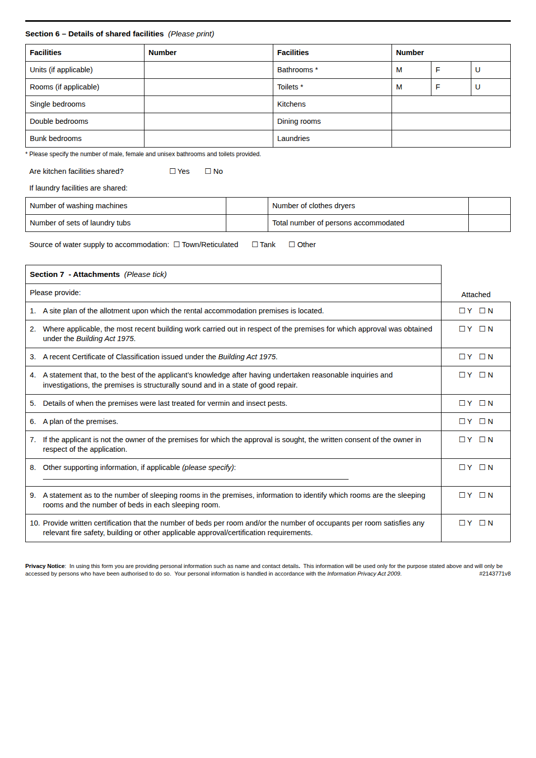Section 6 – Details of shared facilities (Please print)
| Facilities | Number | Facilities | Number |
| --- | --- | --- | --- |
| Units (if applicable) | | Bathrooms * | M | F | U |
| Rooms (if applicable) | | Toilets * | M | F | U |
| Single bedrooms | | Kitchens | |
| Double bedrooms | | Dining rooms | |
| Bunk bedrooms | | Laundries | |
* Please specify the number of male, female and unisex bathrooms and toilets provided.
Are kitchen facilities shared? ☐ Yes ☐ No
If laundry facilities are shared:
| Number of washing machines | | Number of clothes dryers | |
| Number of sets of laundry tubs | | Total number of persons accommodated | |
Source of water supply to accommodation: ☐ Town/Reticulated☐ Tank☐ Other
| Section 7 - Attachments (Please tick) | |
| Please provide: | Attached |
| 1. A site plan of the allotment upon which the rental accommodation premises is located. | ☐ Y ☐ N |
| 2. Where applicable, the most recent building work carried out in respect of the premises for which approval was obtained under the Building Act 1975 . | ☐ Y ☐ N |
| 3. A recent Certificate of Classification issued under the Building Act 1975 . | ☐ Y ☐ N |
| 4. A statement that, to the best of the applicant’s knowledge after having undertaken reasonable inquiries and investigations, the premises is structurally sound and in a state of good repair. | ☐ Y ☐ N |
| 5. Details of when the premises were last treated for vermin and insect pests. | ☐ Y ☐ N |
| 6. A plan of the premises. | ☐ Y ☐ N |
| 7. If the applicant is not the owner of the premises for which the approval is sought, the written consent of the owner in respect of the application. | ☐ Y ☐ N |
| 8. Other supporting information, if applicable (please specify) : | ☐ Y ☐ N |
| 9. A statement as to the number of sleeping rooms in the premises, information to identify which rooms are the sleeping rooms and the number of beds in each sleeping room. | ☐ Y ☐ N |
| 10. Provide written certification that the number of beds per room and/or the number of occupants per room satisfies any relevant fire safety, building or other applicable approval/certification requirements. | ☐ Y ☐ N |
Privacy Notice: In using this form you are providing personal information such as name and contact details. This information will be used only for the purpose stated above and will only be accessed by persons who have been authorised to do so. Your personal information is handled in accordance with the Information Privacy Act 2009.#2143771v8